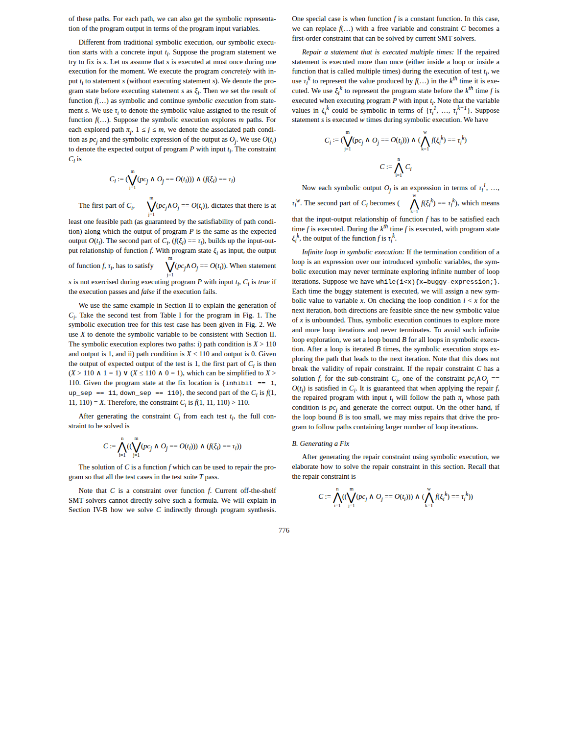of these paths. For each path, we can also get the symbolic representation of the program output in terms of the program input variables.
Different from traditional symbolic execution, our symbolic execution starts with a concrete input ti. Suppose the program statement we try to fix is s. Let us assume that s is executed at most once during one execution for the moment. We execute the program concretely with input ti to statement s (without executing statement s). We denote the program state before executing statement s as ξi. Then we set the result of function f(…) as symbolic and continue symbolic execution from statement s. We use τi to denote the symbolic value assigned to the result of function f(…). Suppose the symbolic execution explores m paths. For each explored path πj, 1 ≤ j ≤ m, we denote the associated path condition as pcj and the symbolic expression of the output as Oj. We use O(ti) to denote the expected output of program P with input ti. The constraint Ci is
Ci := (m⋁j=1(pcj ∧ Oj == O(ti))) ∧ (f(ξi) == τi)
The first part of Ci, m⋁j=1(pcj∧Oj == O(ti)), dictates that there is at least one feasible path (as guaranteed by the satisfiability of path condition) along which the output of program P is the same as the expected output O(ti). The second part of Ci, (f(ξi) == τi), builds up the input-output relationship of function f. With program state ξi as input, the output of function f, τi, has to satisfy m⋁j=1(pcj∧Oj == O(ti)). When statement s is not exercised during executing program P with input ti, Ci is true if the execution passes and false if the execution fails.
We use the same example in Section II to explain the generation of Ci. Take the second test from Table I for the program in Fig. 1. The symbolic execution tree for this test case has been given in Fig. 2. We use X to denote the symbolic variable to be consistent with Section II. The symbolic execution explores two paths: i) path condition is X > 110 and output is 1, and ii) path condition is X ≤ 110 and output is 0. Given the output of expected output of the test is 1, the first part of Ci is then (X > 110 ∧ 1 = 1) ∨ (X ≤ 110 ∧ 0 = 1), which can be simplified to X > 110. Given the program state at the fix location is {inhibit == 1, up_sep == 11, down_sep == 110}, the second part of the Ci is f(1, 11, 110) = X. Therefore, the constraint Ci is f(1, 11, 110) > 110.
After generating the constraint Ci from each test ti, the full constraint to be solved is
C := n⋀i=1((m⋁j=1(pcj ∧ Oj == O(ti))) ∧ (f(ξi) == τi))
The solution of C is a function f which can be used to repair the program so that all the test cases in the test suite T pass.
Note that C is a constraint over function f. Current off-the-shelf SMT solvers cannot directly solve such a formula. We will explain in Section IV-B how we solve C indirectly through program synthesis. One special case is when function f is a constant function. In this case, we can replace f(…) with a free variable and constraint C becomes a first-order constraint that can be solved by current SMT solvers.
Repair a statement that is executed multiple times: If the repaired statement is executed more than once (either inside a loop or inside a function that is called multiple times) during the execution of test ti, we use τik to represent the value produced by f(…) in the kth time it is executed. We use ξik to represent the program state before the kth time f is executed when executing program P with input ti. Note that the variable values in ξik could be symbolic in terms of {τi1, …, τik−1}. Suppose statement s is executed w times during symbolic execution. We have
Ci := (m⋁j=1(pcj ∧ Oj == O(ti))) ∧ (w⋀k=1 f(ξik) == τik)
C := n⋀i=1 Ci
Now each symbolic output Oj is an expression in terms of τi1, …, τiw. The second part of Ci becomes (w⋀k=1 f(ξik) == τik), which means that the input-output relationship of function f has to be satisfied each time f is executed. During the kth time f is executed, with program state ξik, the output of the function f is τik.
Infinite loop in symbolic execution: If the termination condition of a loop is an expression over our introduced symbolic variables, the symbolic execution may never terminate exploring infinite number of loop iterations. Suppose we have while(i<x){x=buggy-expression;}. Each time the buggy statement is executed, we will assign a new symbolic value to variable x. On checking the loop condition i < x for the next iteration, both directions are feasible since the new symbolic value of x is unbounded. Thus, symbolic execution continues to explore more and more loop iterations and never terminates. To avoid such infinite loop exploration, we set a loop bound B for all loops in symbolic execution. After a loop is iterated B times, the symbolic execution stops exploring the path that leads to the next iteration. Note that this does not break the validity of repair constraint. If the repair constraint C has a solution f, for the sub-constraint Ci, one of the constraint pcj∧Oj == O(ti) is satisfied in Ci. It is guaranteed that when applying the repair f, the repaired program with input ti will follow the path πj whose path condition is pcj and generate the correct output. On the other hand, if the loop bound B is too small, we may miss repairs that drive the program to follow paths containing larger number of loop iterations.
B. Generating a Fix
After generating the repair constraint using symbolic execution, we elaborate how to solve the repair constraint in this section. Recall that the repair constraint is
C := n⋀i=1((m⋁j=1(pcj ∧ Oj == O(ti))) ∧ (w⋀k=1 f(ξik) == τik))
776